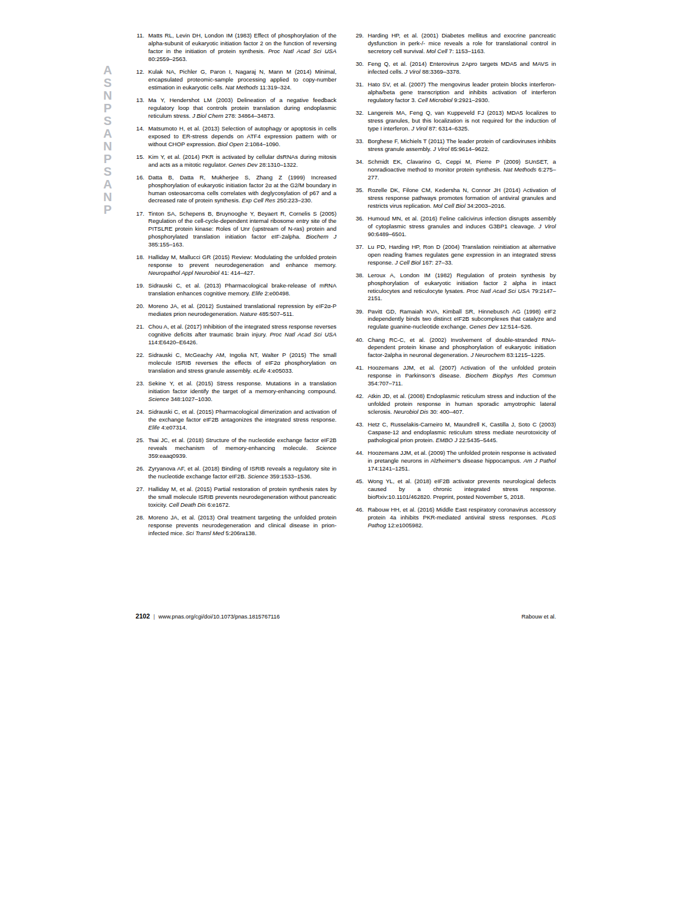ASNPSANPSANP
11. Matts RL, Levin DH, London IM (1983) Effect of phosphorylation of the alpha-subunit of eukaryotic initiation factor 2 on the function of reversing factor in the initiation of protein synthesis. Proc Natl Acad Sci USA 80:2559–2563.
12. Kulak NA, Pichler G, Paron I, Nagaraj N, Mann M (2014) Minimal, encapsulated proteomic-sample processing applied to copy-number estimation in eukaryotic cells. Nat Methods 11:319–324.
13. Ma Y, Hendershot LM (2003) Delineation of a negative feedback regulatory loop that controls protein translation during endoplasmic reticulum stress. J Biol Chem 278: 34864–34873.
14. Matsumoto H, et al. (2013) Selection of autophagy or apoptosis in cells exposed to ER-stress depends on ATF4 expression pattern with or without CHOP expression. Biol Open 2:1084–1090.
15. Kim Y, et al. (2014) PKR is activated by cellular dsRNAs during mitosis and acts as a mitotic regulator. Genes Dev 28:1310–1322.
16. Datta B, Datta R, Mukherjee S, Zhang Z (1999) Increased phosphorylation of eukaryotic initiation factor 2α at the G2/M boundary in human osteosarcoma cells correlates with deglycosylation of p67 and a decreased rate of protein synthesis. Exp Cell Res 250:223–230.
17. Tinton SA, Schepens B, Bruynooghe Y, Beyaert R, Cornelis S (2005) Regulation of the cell-cycle-dependent internal ribosome entry site of the PITSLRE protein kinase: Roles of Unr (upstream of N-ras) protein and phosphorylated translation initiation factor eIF-2alpha. Biochem J 385:155–163.
18. Halliday M, Mallucci GR (2015) Review: Modulating the unfolded protein response to prevent neurodegeneration and enhance memory. Neuropathol Appl Neurobiol 41: 414–427.
19. Sidrauski C, et al. (2013) Pharmacological brake-release of mRNA translation enhances cognitive memory. Elife 2:e00498.
20. Moreno JA, et al. (2012) Sustained translational repression by eIF2α-P mediates prion neurodegeneration. Nature 485:507–511.
21. Chou A, et al. (2017) Inhibition of the integrated stress response reverses cognitive deficits after traumatic brain injury. Proc Natl Acad Sci USA 114:E6420–E6426.
22. Sidrauski C, McGeachy AM, Ingolia NT, Walter P (2015) The small molecule ISRIB reverses the effects of eIF2α phosphorylation on translation and stress granule assembly. eLife 4:e05033.
23. Sekine Y, et al. (2015) Stress response. Mutations in a translation initiation factor identify the target of a memory-enhancing compound. Science 348:1027–1030.
24. Sidrauski C, et al. (2015) Pharmacological dimerization and activation of the exchange factor eIF2B antagonizes the integrated stress response. Elife 4:e07314.
25. Tsai JC, et al. (2018) Structure of the nucleotide exchange factor eIF2B reveals mechanism of memory-enhancing molecule. Science 359:eaaq0939.
26. Zyryanova AF, et al. (2018) Binding of ISRIB reveals a regulatory site in the nucleotide exchange factor eIF2B. Science 359:1533–1536.
27. Halliday M, et al. (2015) Partial restoration of protein synthesis rates by the small molecule ISRIB prevents neurodegeneration without pancreatic toxicity. Cell Death Dis 6:e1672.
28. Moreno JA, et al. (2013) Oral treatment targeting the unfolded protein response prevents neurodegeneration and clinical disease in prion-infected mice. Sci Transl Med 5:206ra138.
29. Harding HP, et al. (2001) Diabetes mellitus and exocrine pancreatic dysfunction in perk-/- mice reveals a role for translational control in secretory cell survival. Mol Cell 7: 1153–1163.
30. Feng Q, et al. (2014) Enterovirus 2Apro targets MDA5 and MAVS in infected cells. J Virol 88:3369–3378.
31. Hato SV, et al. (2007) The mengovirus leader protein blocks interferon-alpha/beta gene transcription and inhibits activation of interferon regulatory factor 3. Cell Microbiol 9:2921–2930.
32. Langereis MA, Feng Q, van Kuppeveld FJ (2013) MDA5 localizes to stress granules, but this localization is not required for the induction of type I interferon. J Virol 87: 6314–6325.
33. Borghese F, Michiels T (2011) The leader protein of cardioviruses inhibits stress granule assembly. J Virol 85:9614–9622.
34. Schmidt EK, Clavarino G, Ceppi M, Pierre P (2009) SUnSET, a nonradioactive method to monitor protein synthesis. Nat Methods 6:275–277.
35. Rozelle DK, Filone CM, Kedersha N, Connor JH (2014) Activation of stress response pathways promotes formation of antiviral granules and restricts virus replication. Mol Cell Biol 34:2003–2016.
36. Humoud MN, et al. (2016) Feline calicivirus infection disrupts assembly of cytoplasmic stress granules and induces G3BP1 cleavage. J Virol 90:6489–6501.
37. Lu PD, Harding HP, Ron D (2004) Translation reinitiation at alternative open reading frames regulates gene expression in an integrated stress response. J Cell Biol 167: 27–33.
38. Leroux A, London IM (1982) Regulation of protein synthesis by phosphorylation of eukaryotic initiation factor 2 alpha in intact reticulocytes and reticulocyte lysates. Proc Natl Acad Sci USA 79:2147–2151.
39. Pavitt GD, Ramaiah KVA, Kimball SR, Hinnebusch AG (1998) eIF2 independently binds two distinct eIF2B subcomplexes that catalyze and regulate guanine-nucleotide exchange. Genes Dev 12:514–526.
40. Chang RC-C, et al. (2002) Involvement of double-stranded RNA-dependent protein kinase and phosphorylation of eukaryotic initiation factor-2alpha in neuronal degeneration. J Neurochem 83:1215–1225.
41. Hoozemans JJM, et al. (2007) Activation of the unfolded protein response in Parkinson’s disease. Biochem Biophys Res Commun 354:707–711.
42. Atkin JD, et al. (2008) Endoplasmic reticulum stress and induction of the unfolded protein response in human sporadic amyotrophic lateral sclerosis. Neurobiol Dis 30: 400–407.
43. Hetz C, Russelakis-Carneiro M, Maundrell K, Castilla J, Soto C (2003) Caspase-12 and endoplasmic reticulum stress mediate neurotoxicity of pathological prion protein. EMBO J 22:5435–5445.
44. Hoozemans JJM, et al. (2009) The unfolded protein response is activated in pretangle neurons in Alzheimer’s disease hippocampus. Am J Pathol 174:1241–1251.
45. Wong YL, et al. (2018) eIF2B activator prevents neurological defects caused by a chronic integrated stress response. bioRxiv:10.1101/462820. Preprint, posted November 5, 2018.
46. Rabouw HH, et al. (2016) Middle East respiratory coronavirus accessory protein 4a inhibits PKR-mediated antiviral stress responses. PLoS Pathog 12:e1005982.
2102|www.pnas.org/cgi/doi/10.1073/pnas.1815767116
Rabouw et al.